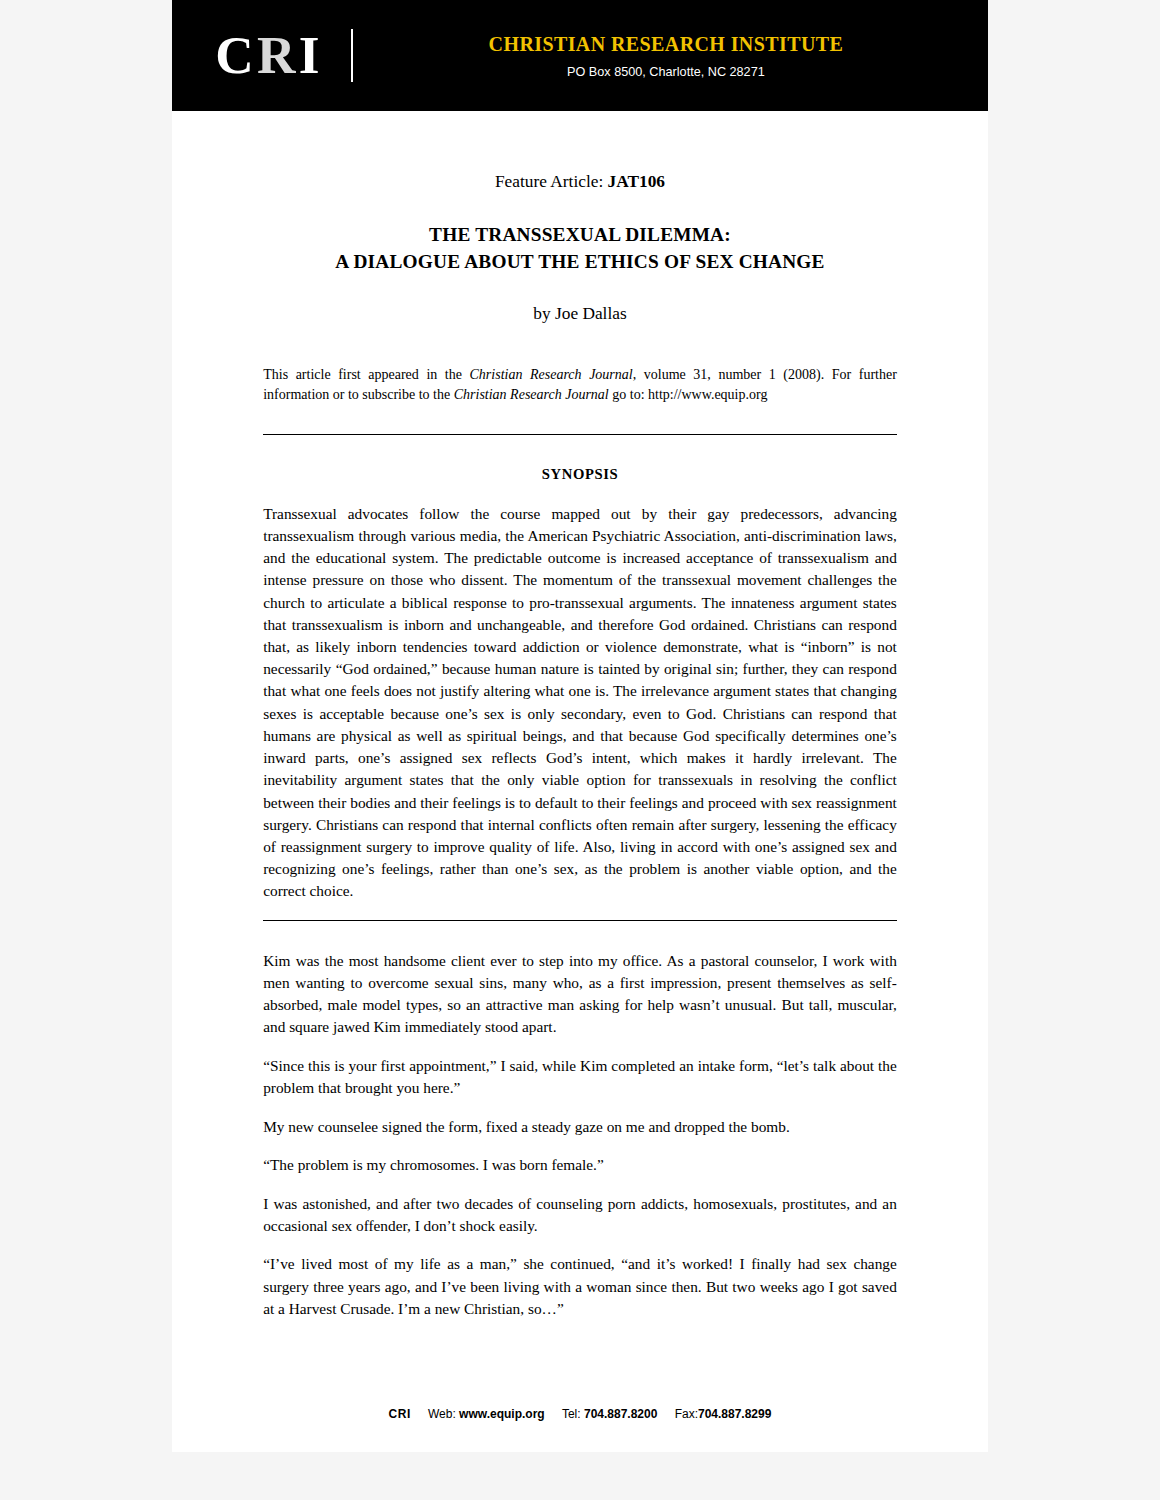CRI
CHRISTIAN RESEARCH INSTITUTE
PO Box 8500, Charlotte, NC 28271
Feature Article: JAT106
The Transsexual Dilemma:
A Dialogue About the Ethics of Sex Change
by Joe Dallas
This article first appeared in the Christian Research Journal, volume 31, number 1 (2008). For further information or to subscribe to the Christian Research Journal go to: http://www.equip.org
SYNOPSIS
Transsexual advocates follow the course mapped out by their gay predecessors, advancing transsexualism through various media, the American Psychiatric Association, anti-discrimination laws, and the educational system. The predictable outcome is increased acceptance of transsexualism and intense pressure on those who dissent. The momentum of the transsexual movement challenges the church to articulate a biblical response to pro-transsexual arguments. The innateness argument states that transsexualism is inborn and unchangeable, and therefore God ordained. Christians can respond that, as likely inborn tendencies toward addiction or violence demonstrate, what is “inborn” is not necessarily “God ordained,” because human nature is tainted by original sin; further, they can respond that what one feels does not justify altering what one is. The irrelevance argument states that changing sexes is acceptable because one’s sex is only secondary, even to God. Christians can respond that humans are physical as well as spiritual beings, and that because God specifically determines one’s inward parts, one’s assigned sex reflects God’s intent, which makes it hardly irrelevant. The inevitability argument states that the only viable option for transsexuals in resolving the conflict between their bodies and their feelings is to default to their feelings and proceed with sex reassignment surgery. Christians can respond that internal conflicts often remain after surgery, lessening the efficacy of reassignment surgery to improve quality of life. Also, living in accord with one’s assigned sex and recognizing one’s feelings, rather than one’s sex, as the problem is another viable option, and the correct choice.
Kim was the most handsome client ever to step into my office. As a pastoral counselor, I work with men wanting to overcome sexual sins, many who, as a first impression, present themselves as self-absorbed, male model types, so an attractive man asking for help wasn’t unusual. But tall, muscular, and square jawed Kim immediately stood apart.
“Since this is your first appointment,” I said, while Kim completed an intake form, “let’s talk about the problem that brought you here.”
My new counselee signed the form, fixed a steady gaze on me and dropped the bomb.
“The problem is my chromosomes. I was born female.”
I was astonished, and after two decades of counseling porn addicts, homosexuals, prostitutes, and an occasional sex offender, I don’t shock easily.
“I’ve lived most of my life as a man,” she continued, “and it’s worked! I finally had sex change surgery three years ago, and I’ve been living with a woman since then. But two weeks ago I got saved at a Harvest Crusade. I’m a new Christian, so…”
CRI Web: www.equip.org Tel: 704.887.8200 Fax:704.887.8299